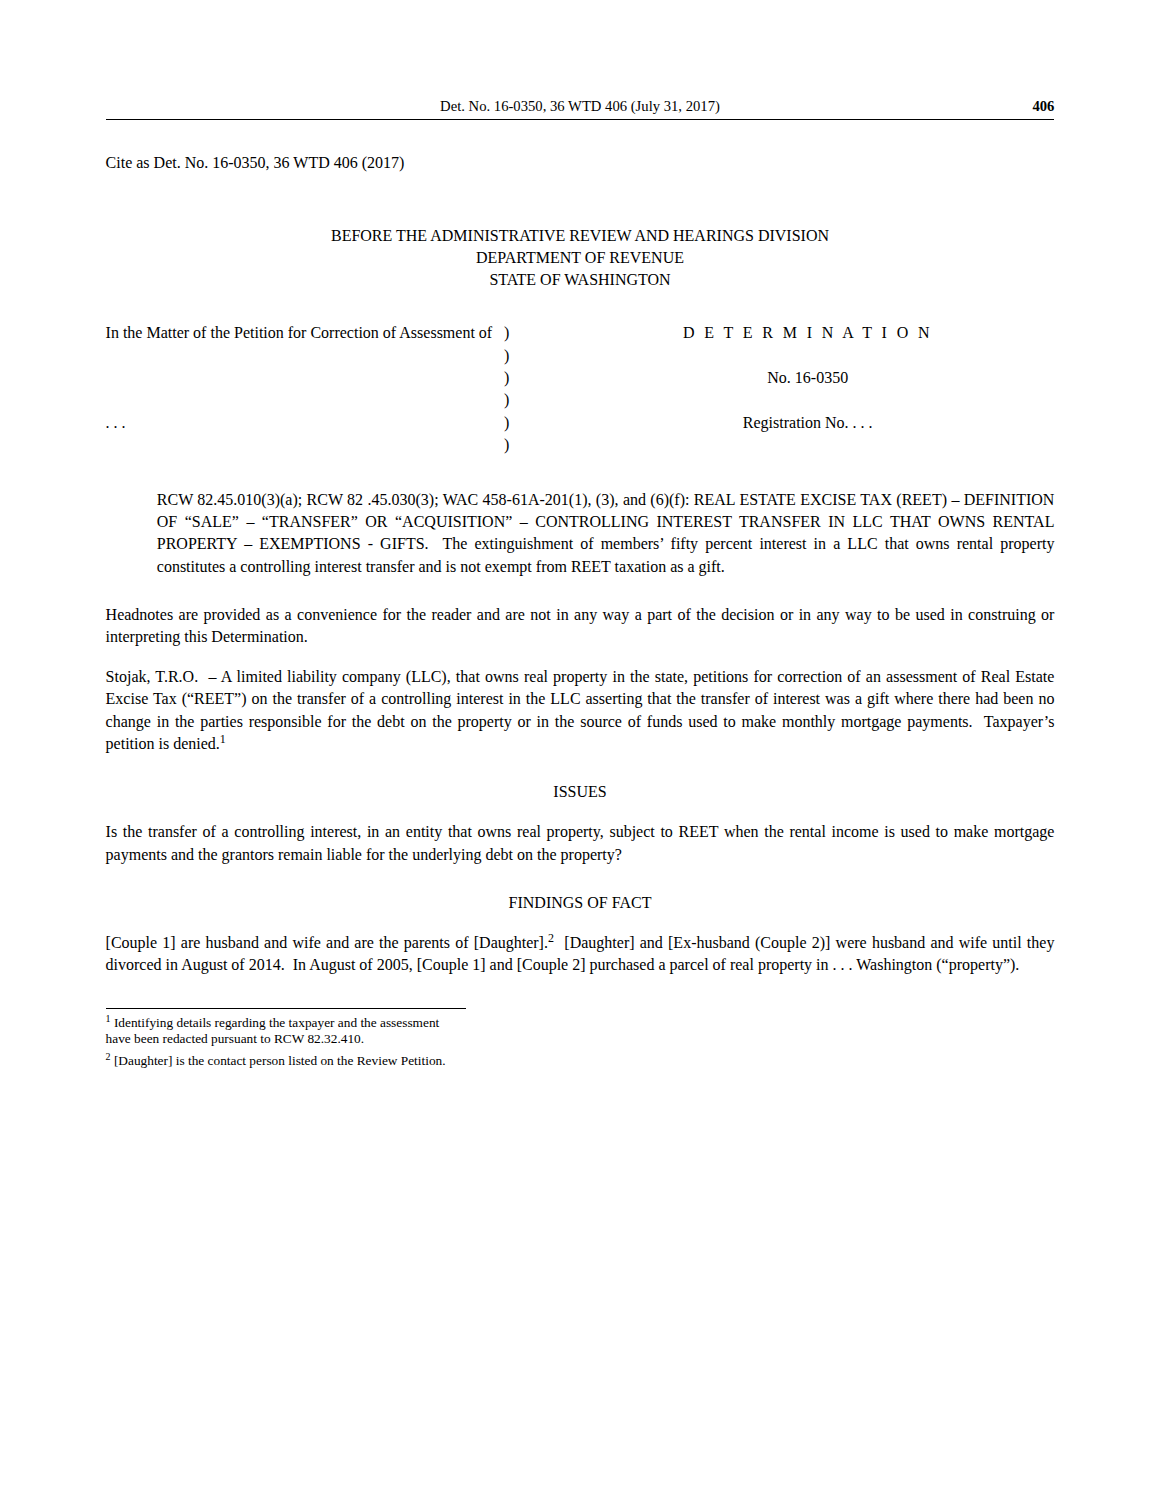| | Det. No. 16-0350, 36 WTD 406 (July 31, 2017) | 406 |
Cite as Det. No. 16-0350, 36 WTD 406 (2017)
BEFORE THE ADMINISTRATIVE REVIEW AND HEARINGS DIVISION
DEPARTMENT OF REVENUE
STATE OF WASHINGTON
| In the Matter of the Petition for Correction of Assessment of | ) ) | D E T E R M I N A T I O N |
| | ) ) | No. 16-0350 |
| . . . | ) ) | Registration No. . . . |
RCW 82.45.010(3)(a); RCW 82 .45.030(3); WAC 458-61A-201(1), (3), and (6)(f): REAL ESTATE EXCISE TAX (REET) – DEFINITION OF “SALE” – “TRANSFER” OR “ACQUISITION” – CONTROLLING INTEREST TRANSFER IN LLC THAT OWNS RENTAL PROPERTY – EXEMPTIONS - GIFTS. The extinguishment of members’ fifty percent interest in a LLC that owns rental property constitutes a controlling interest transfer and is not exempt from REET taxation as a gift.
Headnotes are provided as a convenience for the reader and are not in any way a part of the decision or in any way to be used in construing or interpreting this Determination.
Stojak, T.R.O. – A limited liability company (LLC), that owns real property in the state, petitions for correction of an assessment of Real Estate Excise Tax (“REET”) on the transfer of a controlling interest in the LLC asserting that the transfer of interest was a gift where there had been no change in the parties responsible for the debt on the property or in the source of funds used to make monthly mortgage payments. Taxpayer’s petition is denied.1
ISSUES
Is the transfer of a controlling interest, in an entity that owns real property, subject to REET when the rental income is used to make mortgage payments and the grantors remain liable for the underlying debt on the property?
FINDINGS OF FACT
[Couple 1] are husband and wife and are the parents of [Daughter].2 [Daughter] and [Ex-husband (Couple 2)] were husband and wife until they divorced in August of 2014. In August of 2005, [Couple 1] and [Couple 2] purchased a parcel of real property in . . . Washington (“property”).
1 Identifying details regarding the taxpayer and the assessment have been redacted pursuant to RCW 82.32.410.
2 [Daughter] is the contact person listed on the Review Petition.